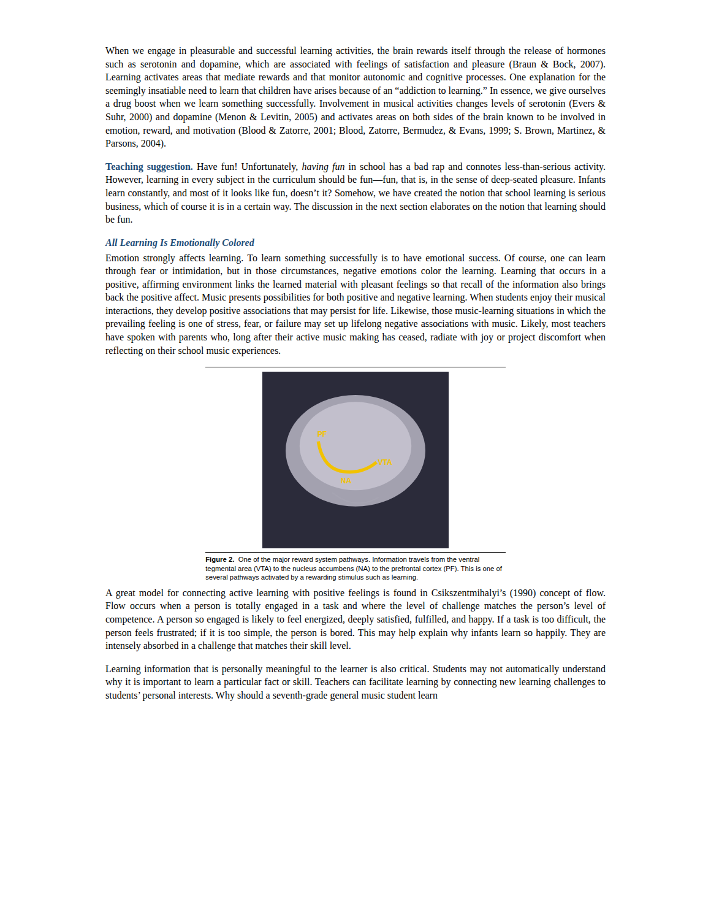When we engage in pleasurable and successful learning activities, the brain rewards itself through the release of hormones such as serotonin and dopamine, which are associated with feelings of satisfaction and pleasure (Braun & Bock, 2007). Learning activates areas that mediate rewards and that monitor autonomic and cognitive processes. One explanation for the seemingly insatiable need to learn that children have arises because of an “addiction to learning.” In essence, we give ourselves a drug boost when we learn something successfully. Involvement in musical activities changes levels of serotonin (Evers & Suhr, 2000) and dopamine (Menon & Levitin, 2005) and activates areas on both sides of the brain known to be involved in emotion, reward, and motivation (Blood & Zatorre, 2001; Blood, Zatorre, Bermudez, & Evans, 1999; S. Brown, Martinez, & Parsons, 2004).
Teaching suggestion. Have fun! Unfortunately, having fun in school has a bad rap and connotes less-than-serious activity. However, learning in every subject in the curriculum should be fun—fun, that is, in the sense of deep-seated pleasure. Infants learn constantly, and most of it looks like fun, doesn’t it? Somehow, we have created the notion that school learning is serious business, which of course it is in a certain way. The discussion in the next section elaborates on the notion that learning should be fun.
All Learning Is Emotionally Colored
Emotion strongly affects learning. To learn something successfully is to have emotional success. Of course, one can learn through fear or intimidation, but in those circumstances, negative emotions color the learning. Learning that occurs in a positive, affirming environment links the learned material with pleasant feelings so that recall of the information also brings back the positive affect. Music presents possibilities for both positive and negative learning. When students enjoy their musical interactions, they develop positive associations that may persist for life. Likewise, those music-learning situations in which the prevailing feeling is one of stress, fear, or failure may set up lifelong negative associations with music. Likely, most teachers have spoken with parents who, long after their active music making has ceased, radiate with joy or project discomfort when reflecting on their school music experiences.
Figure 2. One of the major reward system pathways. Information travels from the ventral tegmental area (VTA) to the nucleus accumbens (NA) to the prefrontal cortex (PF). This is one of several pathways activated by a rewarding stimulus such as learning.
A great model for connecting active learning with positive feelings is found in Csikszentmihalyi’s (1990) concept of flow. Flow occurs when a person is totally engaged in a task and where the level of challenge matches the person’s level of competence. A person so engaged is likely to feel energized, deeply satisfied, fulfilled, and happy. If a task is too difficult, the person feels frustrated; if it is too simple, the person is bored. This may help explain why infants learn so happily. They are intensely absorbed in a challenge that matches their skill level.
Learning information that is personally meaningful to the learner is also critical. Students may not automatically understand why it is important to learn a particular fact or skill. Teachers can facilitate learning by connecting new learning challenges to students’ personal interests. Why should a seventh-grade general music student learn